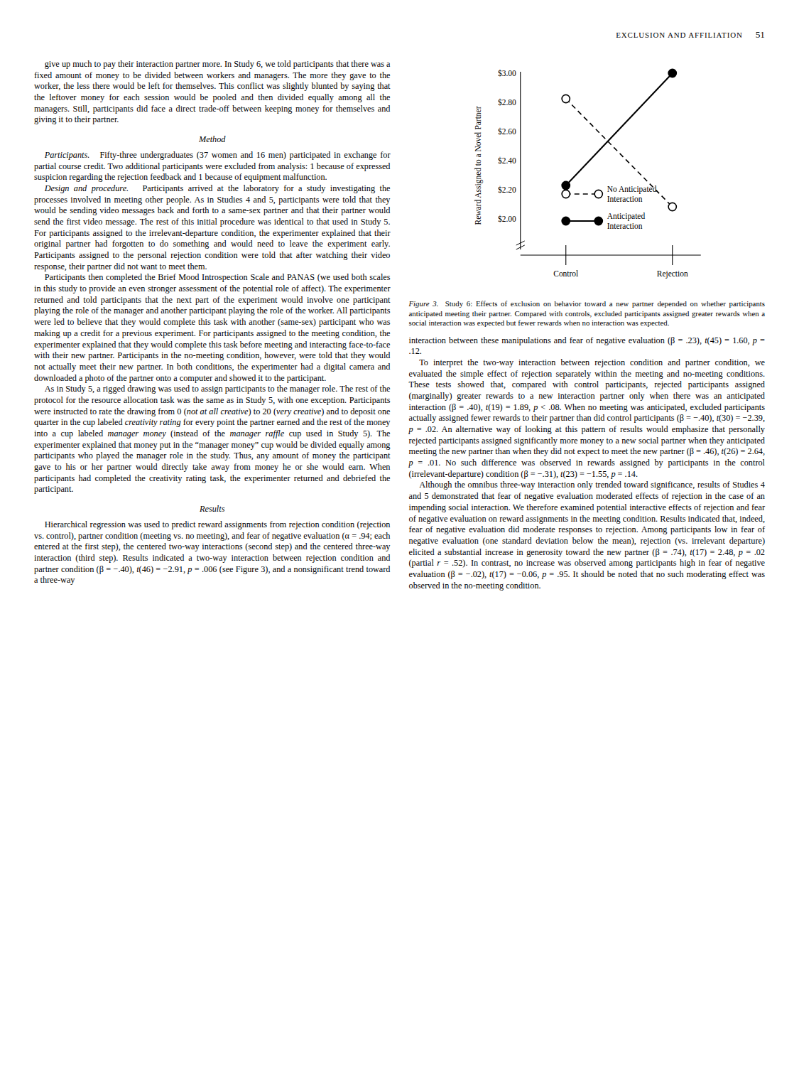Exclusion and Affiliation 51
give up much to pay their interaction partner more. In Study 6, we told participants that there was a fixed amount of money to be divided between workers and managers. The more they gave to the worker, the less there would be left for themselves. This conflict was slightly blunted by saying that the leftover money for each session would be pooled and then divided equally among all the managers. Still, participants did face a direct trade-off between keeping money for themselves and giving it to their partner.
Method
Participants. Fifty-three undergraduates (37 women and 16 men) participated in exchange for partial course credit. Two additional participants were excluded from analysis: 1 because of expressed suspicion regarding the rejection feedback and 1 because of equipment malfunction.
Design and procedure. Participants arrived at the laboratory for a study investigating the processes involved in meeting other people. As in Studies 4 and 5, participants were told that they would be sending video messages back and forth to a same-sex partner and that their partner would send the first video message. The rest of this initial procedure was identical to that used in Study 5. For participants assigned to the irrelevant-departure condition, the experimenter explained that their original partner had forgotten to do something and would need to leave the experiment early. Participants assigned to the personal rejection condition were told that after watching their video response, their partner did not want to meet them.
Participants then completed the Brief Mood Introspection Scale and PANAS (we used both scales in this study to provide an even stronger assessment of the potential role of affect). The experimenter returned and told participants that the next part of the experiment would involve one participant playing the role of the manager and another participant playing the role of the worker. All participants were led to believe that they would complete this task with another (same-sex) participant who was making up a credit for a previous experiment. For participants assigned to the meeting condition, the experimenter explained that they would complete this task before meeting and interacting face-to-face with their new partner. Participants in the no-meeting condition, however, were told that they would not actually meet their new partner. In both conditions, the experimenter had a digital camera and downloaded a photo of the partner onto a computer and showed it to the participant.
As in Study 5, a rigged drawing was used to assign participants to the manager role. The rest of the protocol for the resource allocation task was the same as in Study 5, with one exception. Participants were instructed to rate the drawing from 0 (not at all creative) to 20 (very creative) and to deposit one quarter in the cup labeled creativity rating for every point the partner earned and the rest of the money into a cup labeled manager money (instead of the manager raffle cup used in Study 5). The experimenter explained that money put in the “manager money” cup would be divided equally among participants who played the manager role in the study. Thus, any amount of money the participant gave to his or her partner would directly take away from money he or she would earn. When participants had completed the creativity rating task, the experimenter returned and debriefed the participant.
Results
Hierarchical regression was used to predict reward assignments from rejection condition (rejection vs. control), partner condition (meeting vs. no meeting), and fear of negative evaluation (α = .94; each entered at the first step), the centered two-way interactions (second step) and the centered three-way interaction (third step). Results indicated a two-way interaction between rejection condition and partner condition (β = −.40), t(46) = −2.91, p = .006 (see Figure 3), and a nonsignificant trend toward a three-way
$3.00 $2.80 $2.60 $2.40 $2.20 $2.00 Reward Assigned to a Novel Partner No Anticipated Interaction Anticipated Interaction Control Rejection
Figure 3. Study 6: Effects of exclusion on behavior toward a new partner depended on whether participants anticipated meeting their partner. Compared with controls, excluded participants assigned greater rewards when a social interaction was expected but fewer rewards when no interaction was expected.
interaction between these manipulations and fear of negative evaluation (β = .23), t(45) = 1.60, p = .12.
To interpret the two-way interaction between rejection condition and partner condition, we evaluated the simple effect of rejection separately within the meeting and no-meeting conditions. These tests showed that, compared with control participants, rejected participants assigned (marginally) greater rewards to a new interaction partner only when there was an anticipated interaction (β = .40), t(19) = 1.89, p < .08. When no meeting was anticipated, excluded participants actually assigned fewer rewards to their partner than did control participants (β = −.40), t(30) = −2.39, p = .02. An alternative way of looking at this pattern of results would emphasize that personally rejected participants assigned significantly more money to a new social partner when they anticipated meeting the new partner than when they did not expect to meet the new partner (β = .46), t(26) = 2.64, p = .01. No such difference was observed in rewards assigned by participants in the control (irrelevant-departure) condition (β = −.31), t(23) = −1.55, p = .14.
Although the omnibus three-way interaction only trended toward significance, results of Studies 4 and 5 demonstrated that fear of negative evaluation moderated effects of rejection in the case of an impending social interaction. We therefore examined potential interactive effects of rejection and fear of negative evaluation on reward assignments in the meeting condition. Results indicated that, indeed, fear of negative evaluation did moderate responses to rejection. Among participants low in fear of negative evaluation (one standard deviation below the mean), rejection (vs. irrelevant departure) elicited a substantial increase in generosity toward the new partner (β = .74), t(17) = 2.48, p = .02 (partial r = .52). In contrast, no increase was observed among participants high in fear of negative evaluation (β = −.02), t(17) = −0.06, p = .95. It should be noted that no such moderating effect was observed in the no-meeting condition.